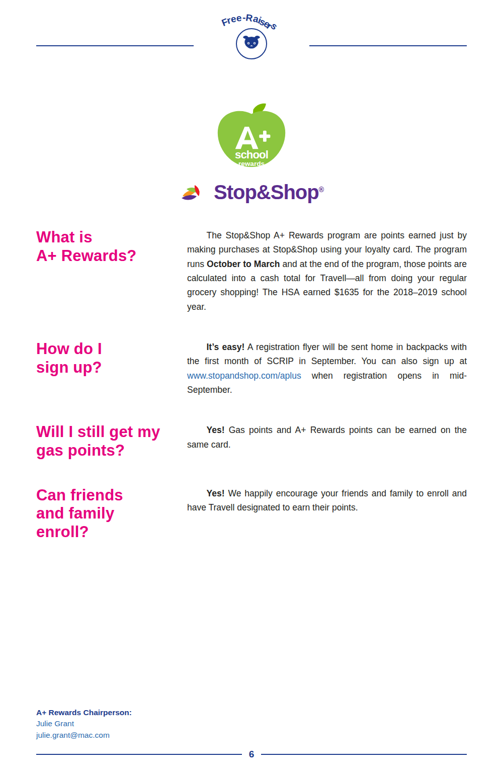Free-Raisers
school rewards
Stop&Shop®
What is
A+ Rewards?
The Stop&Shop A+ Rewards program are points earned just by making purchases at Stop&Shop using your loyalty card. The program runs October to March and at the end of the program, those points are calculated into a cash total for Travell—all from doing your regular grocery shopping! The HSA earned $1635 for the 2018–2019 school year.
How do I
sign up?
It’s easy! A registration flyer will be sent home in backpacks with the first month of SCRIP in September. You can also sign up at www.stopandshop.com/aplus when registration opens in mid-September.
Will I still get my
gas points?
Yes! Gas points and A+ Rewards points can be earned on the same card.
Can friends
and family
enroll?
Yes! We happily encourage your friends and family to enroll and have Travell designated to earn their points.
A+ Rewards Chairperson:
Julie Grant
julie.grant@mac.com
6